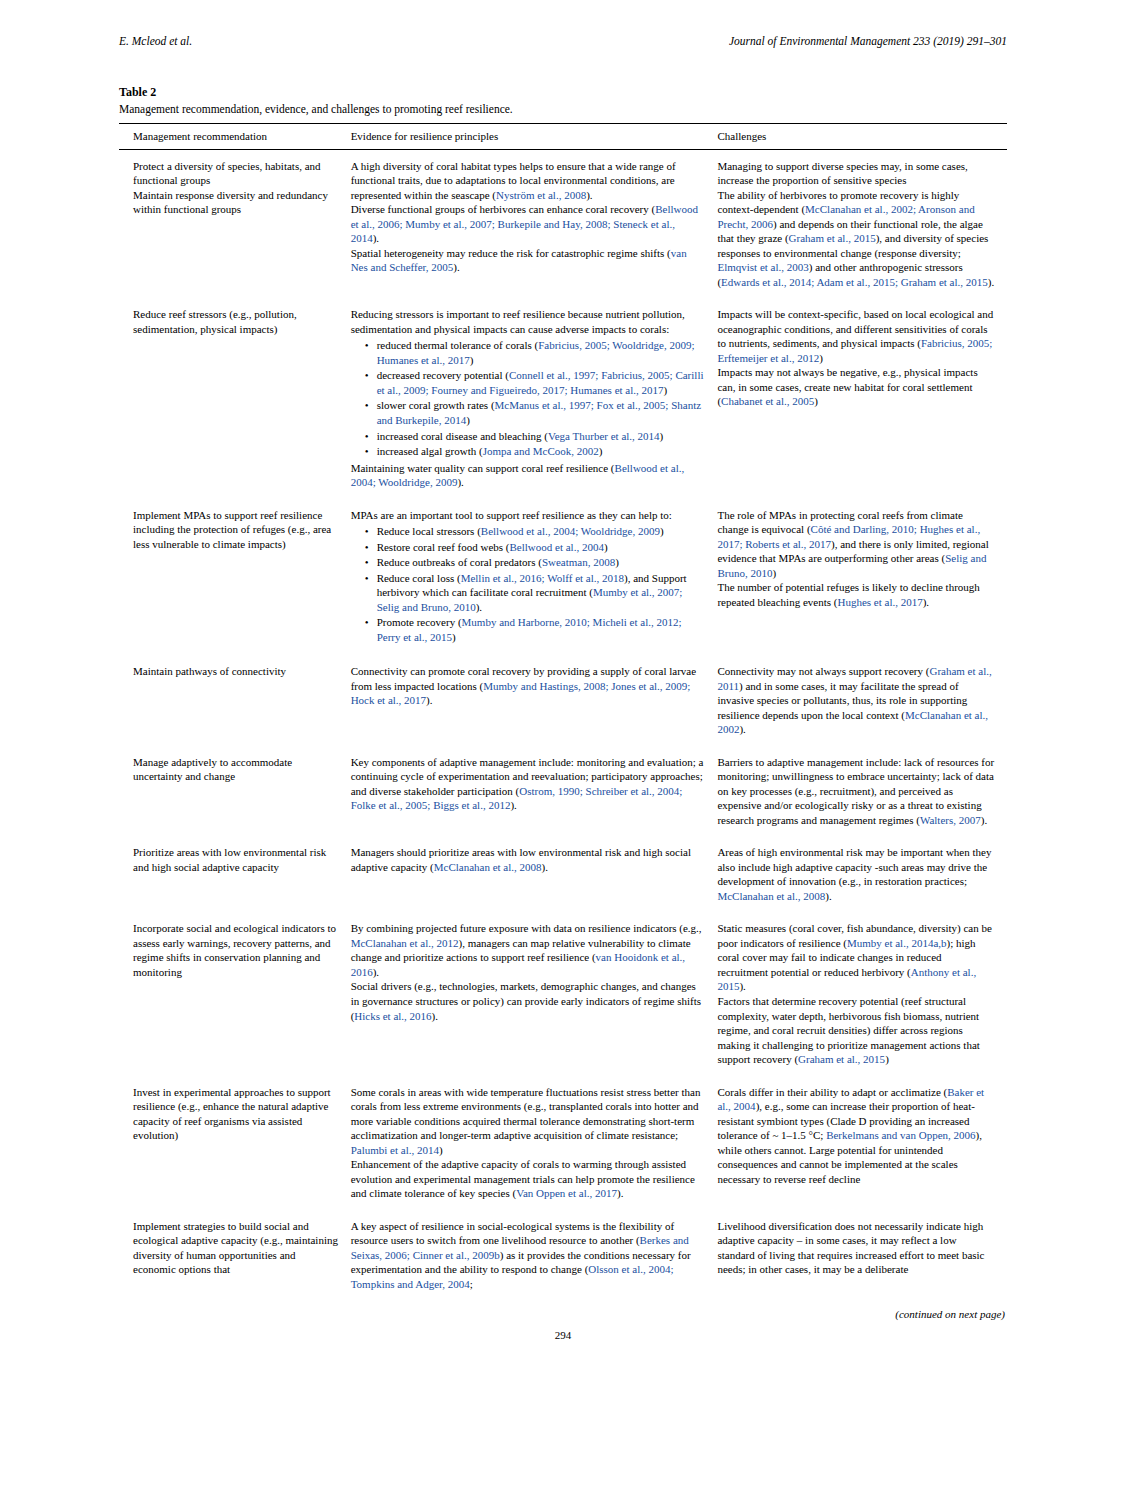E. Mcleod et al.
Journal of Environmental Management 233 (2019) 291–301
Table 2
Management recommendation, evidence, and challenges to promoting reef resilience.
| Management recommendation | Evidence for resilience principles | Challenges |
| --- | --- | --- |
| Protect a diversity of species, habitats, and functional groups Maintain response diversity and redundancy within functional groups | A high diversity of coral habitat types helps to ensure that a wide range of functional traits, due to adaptations to local environmental conditions, are represented within the seascape ( Nyström et al., 2008 ). Diverse functional groups of herbivores can enhance coral recovery ( Bellwood et al., 2006; Mumby et al., 2007; Burkepile and Hay, 2008; Steneck et al., 2014 ). Spatial heterogeneity may reduce the risk for catastrophic regime shifts ( van Nes and Scheffer, 2005 ). | Managing to support diverse species may, in some cases, increase the proportion of sensitive species The ability of herbivores to promote recovery is highly context-dependent ( McClanahan et al., 2002; Aronson and Precht, 2006 ) and depends on their functional role, the algae that they graze ( Graham et al., 2015 ), and diversity of species responses to environmental change (response diversity; Elmqvist et al., 2003 ) and other anthropogenic stressors ( Edwards et al., 2014; Adam et al., 2015; Graham et al., 2015 ). |
| Reduce reef stressors (e.g., pollution, sedimentation, physical impacts) | Reducing stressors is important to reef resilience because nutrient pollution, sedimentation and physical impacts can cause adverse impacts to corals: reduced thermal tolerance of corals ( Fabricius, 2005; Wooldridge, 2009; Humanes et al., 2017 ) decreased recovery potential ( Connell et al., 1997; Fabricius, 2005; Carilli et al., 2009; Fourney and Figueiredo, 2017; Humanes et al., 2017 ) slower coral growth rates ( McManus et al., 1997; Fox et al., 2005; Shantz and Burkepile, 2014 ) increased coral disease and bleaching ( Vega Thurber et al., 2014 ) increased algal growth ( Jompa and McCook, 2002 ) Maintaining water quality can support coral reef resilience ( Bellwood et al., 2004; Wooldridge, 2009 ). | Impacts will be context-specific, based on local ecological and oceanographic conditions, and different sensitivities of corals to nutrients, sediments, and physical impacts ( Fabricius, 2005; Erftemeijer et al., 2012 ) Impacts may not always be negative, e.g., physical impacts can, in some cases, create new habitat for coral settlement ( Chabanet et al., 2005 ) |
| Implement MPAs to support reef resilience including the protection of refuges (e.g., area less vulnerable to climate impacts) | MPAs are an important tool to support reef resilience as they can help to: Reduce local stressors ( Bellwood et al., 2004; Wooldridge, 2009 ) Restore coral reef food webs ( Bellwood et al., 2004 ) Reduce outbreaks of coral predators ( Sweatman, 2008 ) Reduce coral loss ( Mellin et al., 2016; Wolff et al., 2018 ), and Support herbivory which can facilitate coral recruitment ( Mumby et al., 2007; Selig and Bruno, 2010 ). Promote recovery ( Mumby and Harborne, 2010; Micheli et al., 2012; Perry et al., 2015 ) | The role of MPAs in protecting coral reefs from climate change is equivocal ( Côté and Darling, 2010; Hughes et al., 2017; Roberts et al., 2017 ), and there is only limited, regional evidence that MPAs are outperforming other areas ( Selig and Bruno, 2010 ) The number of potential refuges is likely to decline through repeated bleaching events ( Hughes et al., 2017 ). |
| Maintain pathways of connectivity | Connectivity can promote coral recovery by providing a supply of coral larvae from less impacted locations ( Mumby and Hastings, 2008; Jones et al., 2009; Hock et al., 2017 ). | Connectivity may not always support recovery ( Graham et al., 2011 ) and in some cases, it may facilitate the spread of invasive species or pollutants, thus, its role in supporting resilience depends upon the local context ( McClanahan et al., 2002 ). |
| Manage adaptively to accommodate uncertainty and change | Key components of adaptive management include: monitoring and evaluation; a continuing cycle of experimentation and reevaluation; participatory approaches; and diverse stakeholder participation ( Ostrom, 1990; Schreiber et al., 2004; Folke et al., 2005; Biggs et al., 2012 ). | Barriers to adaptive management include: lack of resources for monitoring; unwillingness to embrace uncertainty; lack of data on key processes (e.g., recruitment), and perceived as expensive and/or ecologically risky or as a threat to existing research programs and management regimes ( Walters, 2007 ). |
| Prioritize areas with low environmental risk and high social adaptive capacity | Managers should prioritize areas with low environmental risk and high social adaptive capacity ( McClanahan et al., 2008 ). | Areas of high environmental risk may be important when they also include high adaptive capacity -such areas may drive the development of innovation (e.g., in restoration practices; McClanahan et al., 2008 ). |
| Incorporate social and ecological indicators to assess early warnings, recovery patterns, and regime shifts in conservation planning and monitoring | By combining projected future exposure with data on resilience indicators (e.g., McClanahan et al., 2012 ), managers can map relative vulnerability to climate change and prioritize actions to support reef resilience ( van Hooidonk et al., 2016 ). Social drivers (e.g., technologies, markets, demographic changes, and changes in governance structures or policy) can provide early indicators of regime shifts ( Hicks et al., 2016 ). | Static measures (coral cover, fish abundance, diversity) can be poor indicators of resilience ( Mumby et al., 2014a,b ); high coral cover may fail to indicate changes in reduced recruitment potential or reduced herbivory ( Anthony et al., 2015 ). Factors that determine recovery potential (reef structural complexity, water depth, herbivorous fish biomass, nutrient regime, and coral recruit densities) differ across regions making it challenging to prioritize management actions that support recovery ( Graham et al., 2015 ) |
| Invest in experimental approaches to support resilience (e.g., enhance the natural adaptive capacity of reef organisms via assisted evolution) | Some corals in areas with wide temperature fluctuations resist stress better than corals from less extreme environments (e.g., transplanted corals into hotter and more variable conditions acquired thermal tolerance demonstrating short-term acclimatization and longer-term adaptive acquisition of climate resistance; Palumbi et al., 2014 ) Enhancement of the adaptive capacity of corals to warming through assisted evolution and experimental management trials can help promote the resilience and climate tolerance of key species ( Van Oppen et al., 2017 ). | Corals differ in their ability to adapt or acclimatize ( Baker et al., 2004 ), e.g., some can increase their proportion of heat-resistant symbiont types (Clade D providing an increased tolerance of ~ 1–1.5 °C; Berkelmans and van Oppen, 2006 ), while others cannot. Large potential for unintended consequences and cannot be implemented at the scales necessary to reverse reef decline |
| Implement strategies to build social and ecological adaptive capacity (e.g., maintaining diversity of human opportunities and economic options that | A key aspect of resilience in social-ecological systems is the flexibility of resource users to switch from one livelihood resource to another ( Berkes and Seixas, 2006; Cinner et al., 2009b ) as it provides the conditions necessary for experimentation and the ability to respond to change ( Olsson et al., 2004; Tompkins and Adger, 2004 ; | Livelihood diversification does not necessarily indicate high adaptive capacity – in some cases, it may reflect a low standard of living that requires increased effort to meet basic needs; in other cases, it may be a deliberate |
(continued on next page)
294